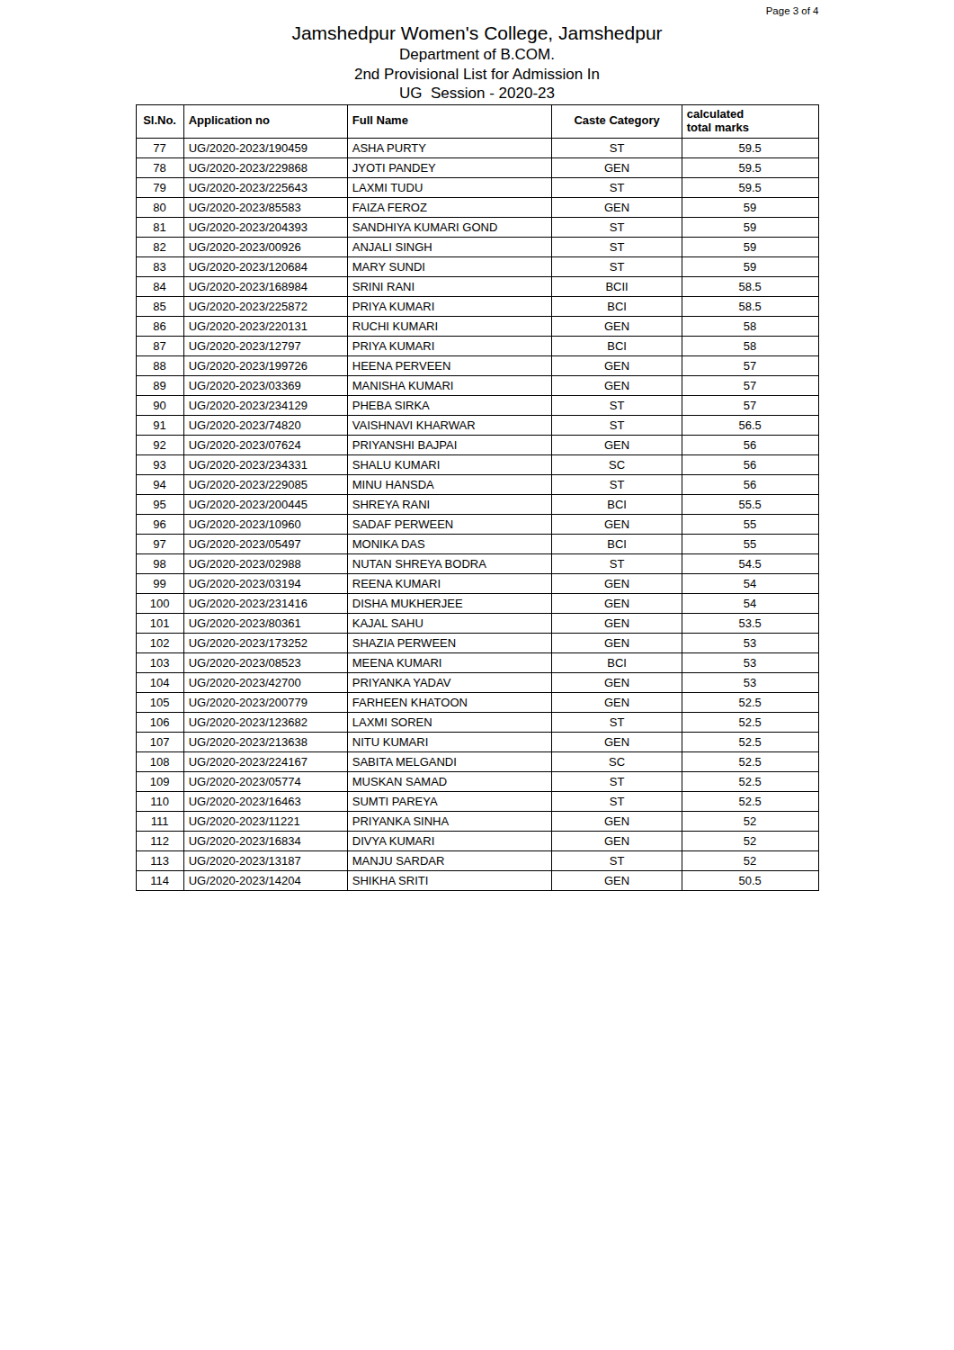Page 3 of 4
Jamshedpur Women's College, Jamshedpur
Department of B.COM.
2nd Provisional List for Admission In
UG Session - 2020-23
| Sl.No. | Application no | Full Name | Caste Category | calculated total marks |
| --- | --- | --- | --- | --- |
| 77 | UG/2020-2023/190459 | ASHA PURTY | ST | 59.5 |
| 78 | UG/2020-2023/229868 | JYOTI PANDEY | GEN | 59.5 |
| 79 | UG/2020-2023/225643 | LAXMI TUDU | ST | 59.5 |
| 80 | UG/2020-2023/85583 | FAIZA FEROZ | GEN | 59 |
| 81 | UG/2020-2023/204393 | SANDHIYA KUMARI GOND | ST | 59 |
| 82 | UG/2020-2023/00926 | ANJALI SINGH | ST | 59 |
| 83 | UG/2020-2023/120684 | MARY SUNDI | ST | 59 |
| 84 | UG/2020-2023/168984 | SRINI RANI | BCII | 58.5 |
| 85 | UG/2020-2023/225872 | PRIYA KUMARI | BCI | 58.5 |
| 86 | UG/2020-2023/220131 | RUCHI KUMARI | GEN | 58 |
| 87 | UG/2020-2023/12797 | PRIYA KUMARI | BCI | 58 |
| 88 | UG/2020-2023/199726 | HEENA PERVEEN | GEN | 57 |
| 89 | UG/2020-2023/03369 | MANISHA KUMARI | GEN | 57 |
| 90 | UG/2020-2023/234129 | PHEBA SIRKA | ST | 57 |
| 91 | UG/2020-2023/74820 | VAISHNAVI KHARWAR | ST | 56.5 |
| 92 | UG/2020-2023/07624 | PRIYANSHI BAJPAI | GEN | 56 |
| 93 | UG/2020-2023/234331 | SHALU KUMARI | SC | 56 |
| 94 | UG/2020-2023/229085 | MINU HANSDA | ST | 56 |
| 95 | UG/2020-2023/200445 | SHREYA RANI | BCI | 55.5 |
| 96 | UG/2020-2023/10960 | SADAF PERWEEN | GEN | 55 |
| 97 | UG/2020-2023/05497 | MONIKA DAS | BCI | 55 |
| 98 | UG/2020-2023/02988 | NUTAN SHREYA BODRA | ST | 54.5 |
| 99 | UG/2020-2023/03194 | REENA KUMARI | GEN | 54 |
| 100 | UG/2020-2023/231416 | DISHA MUKHERJEE | GEN | 54 |
| 101 | UG/2020-2023/80361 | KAJAL SAHU | GEN | 53.5 |
| 102 | UG/2020-2023/173252 | SHAZIA PERWEEN | GEN | 53 |
| 103 | UG/2020-2023/08523 | MEENA KUMARI | BCI | 53 |
| 104 | UG/2020-2023/42700 | PRIYANKA YADAV | GEN | 53 |
| 105 | UG/2020-2023/200779 | FARHEEN KHATOON | GEN | 52.5 |
| 106 | UG/2020-2023/123682 | LAXMI SOREN | ST | 52.5 |
| 107 | UG/2020-2023/213638 | NITU KUMARI | GEN | 52.5 |
| 108 | UG/2020-2023/224167 | SABITA MELGANDI | SC | 52.5 |
| 109 | UG/2020-2023/05774 | MUSKAN SAMAD | ST | 52.5 |
| 110 | UG/2020-2023/16463 | SUMTI PAREYA | ST | 52.5 |
| 111 | UG/2020-2023/11221 | PRIYANKA SINHA | GEN | 52 |
| 112 | UG/2020-2023/16834 | DIVYA KUMARI | GEN | 52 |
| 113 | UG/2020-2023/13187 | MANJU SARDAR | ST | 52 |
| 114 | UG/2020-2023/14204 | SHIKHA SRITI | GEN | 50.5 |